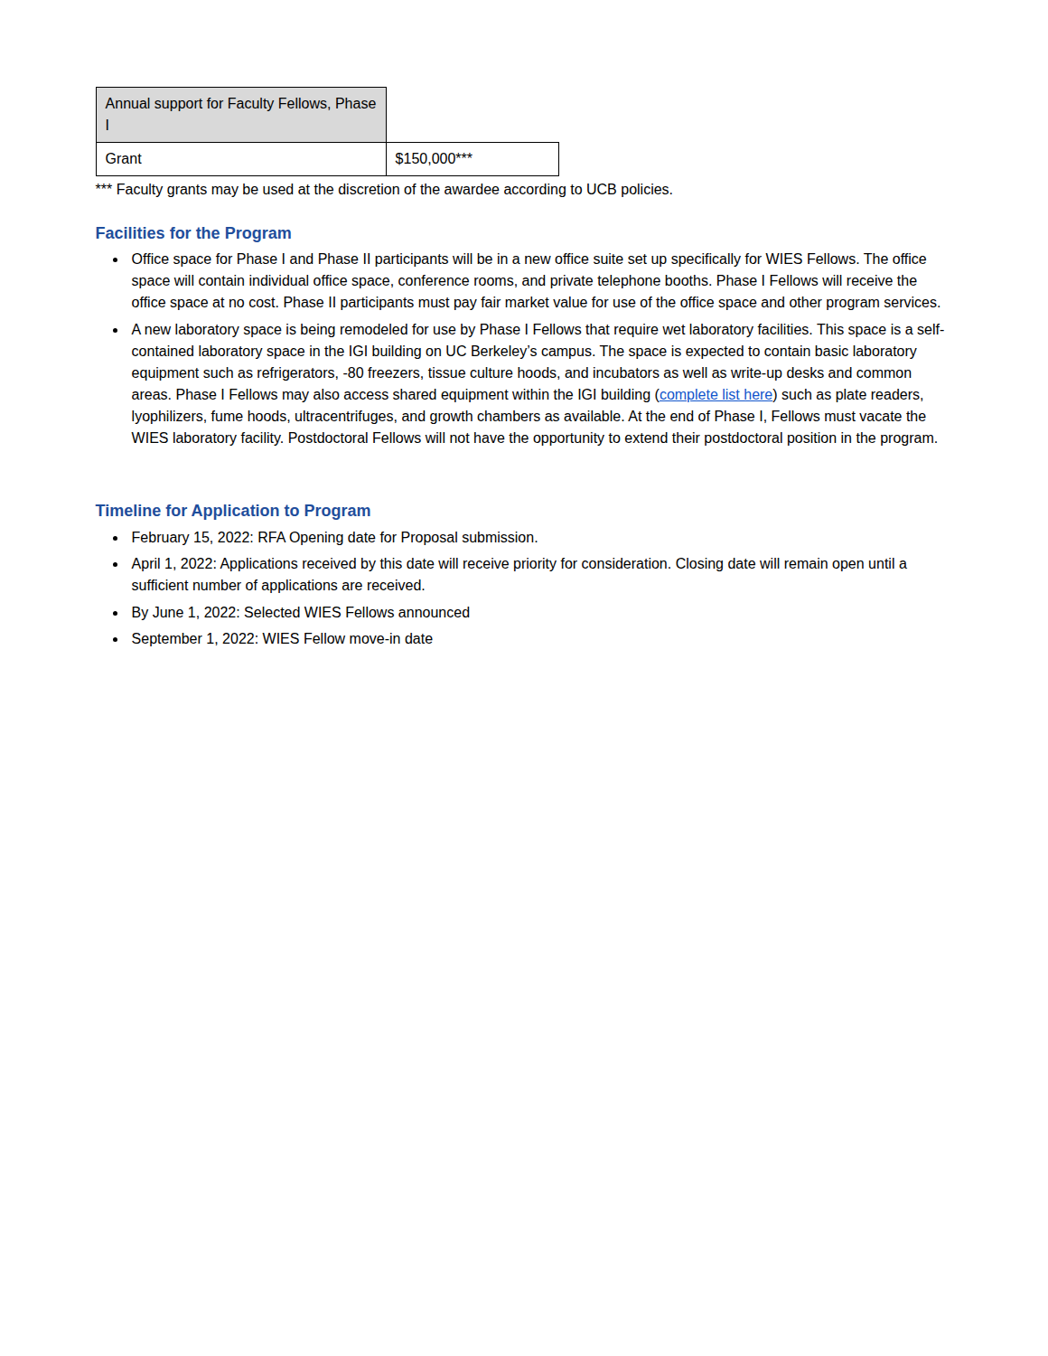| Annual support for Faculty Fellows, Phase I |
| Grant | $150,000*** |
*** Faculty grants may be used at the discretion of the awardee according to UCB policies.
Facilities for the Program
Office space for Phase I and Phase II participants will be in a new office suite set up specifically for WIES Fellows. The office space will contain individual office space, conference rooms, and private telephone booths. Phase I Fellows will receive the office space at no cost. Phase II participants must pay fair market value for use of the office space and other program services.
A new laboratory space is being remodeled for use by Phase I Fellows that require wet laboratory facilities. This space is a self-contained laboratory space in the IGI building on UC Berkeley’s campus. The space is expected to contain basic laboratory equipment such as refrigerators, -80 freezers, tissue culture hoods, and incubators as well as write-up desks and common areas. Phase I Fellows may also access shared equipment within the IGI building (complete list here) such as plate readers, lyophilizers, fume hoods, ultracentrifuges, and growth chambers as available. At the end of Phase I, Fellows must vacate the WIES laboratory facility. Postdoctoral Fellows will not have the opportunity to extend their postdoctoral position in the program.
Timeline for Application to Program
February 15, 2022: RFA Opening date for Proposal submission.
April 1, 2022: Applications received by this date will receive priority for consideration. Closing date will remain open until a sufficient number of applications are received.
By June 1, 2022: Selected WIES Fellows announced
September 1, 2022: WIES Fellow move-in date